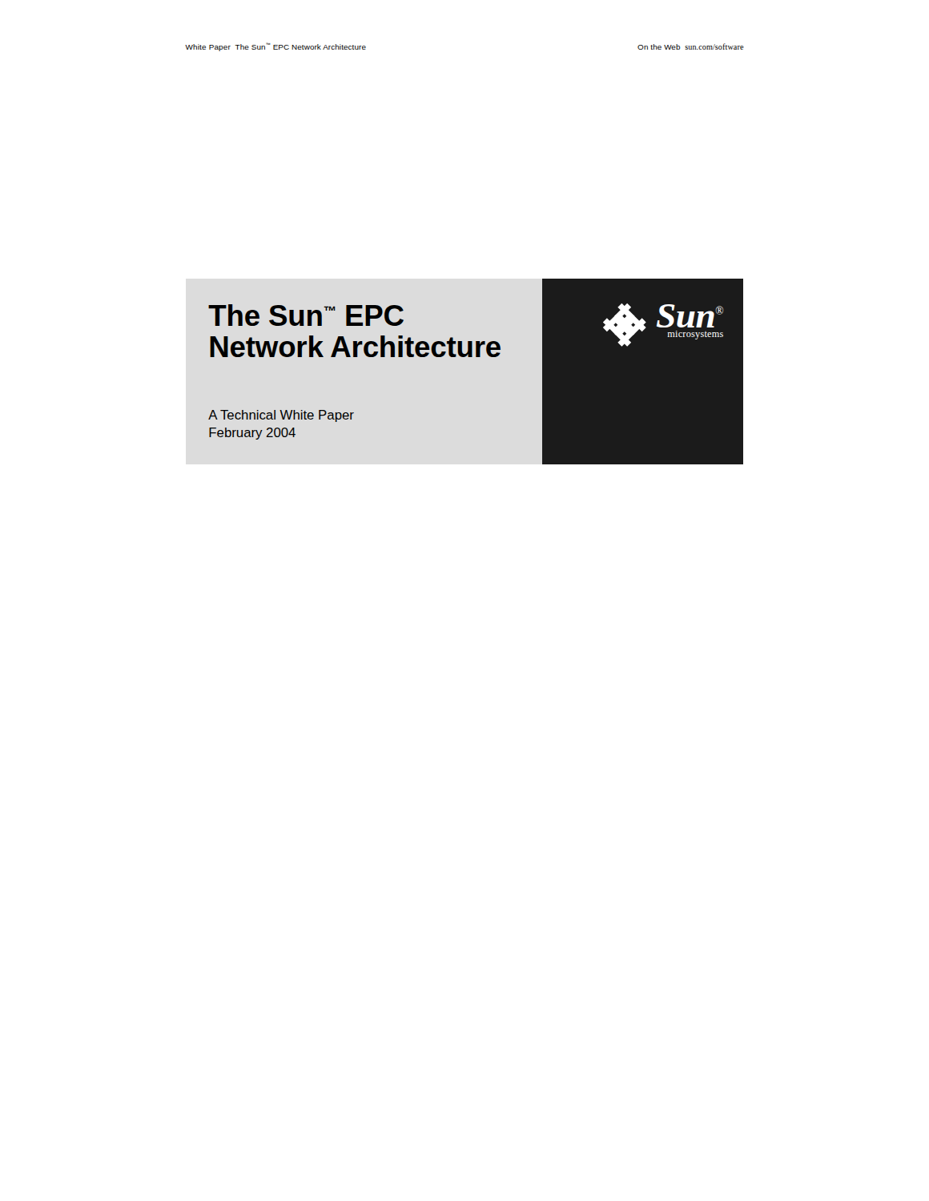White Paper The Sun™ EPC Network Architecture
On the Web sun.com/software
The Sun™ EPC Network Architecture
A Technical White Paper
February 2004
Sun®
microsystems